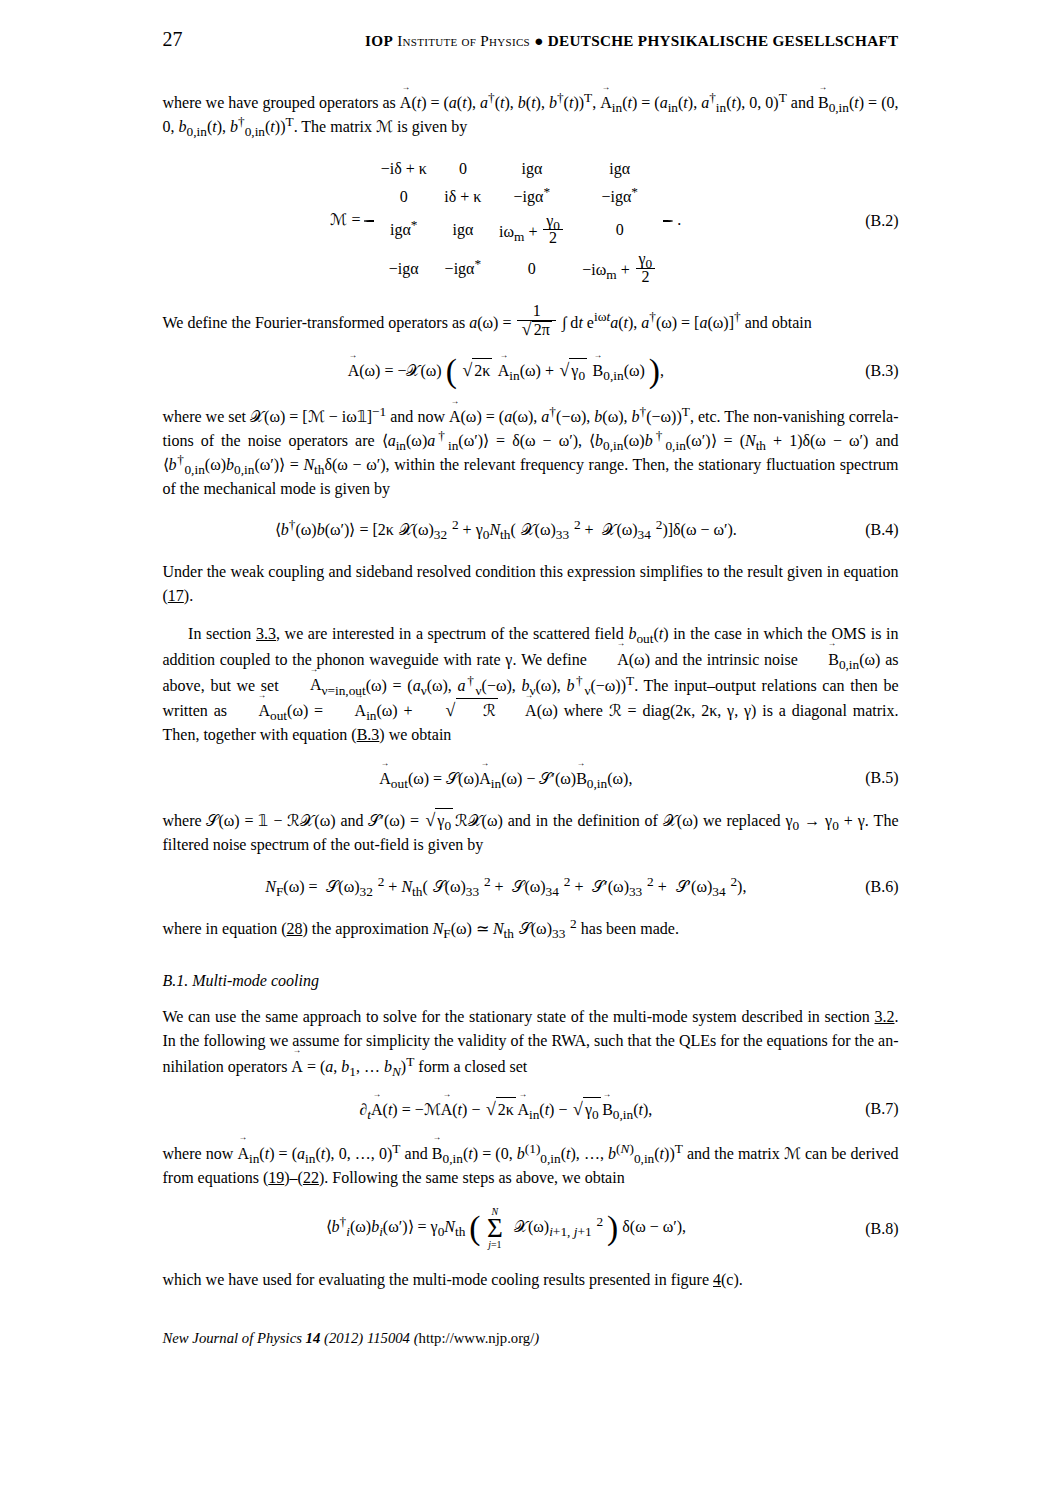27 IOP Institute of Physics ● DEUTSCHE PHYSIKALISCHE GESELLSCHAFT
where we have grouped operators as A(t) = (a(t), a†(t), b(t), b†(t))T, Ain(t) = (ain(t), a†in(t), 0, 0)T and B0,in(t) = (0, 0, b0,in(t), b†0,in(t))T. The matrix ℳ is given by
ℳ = −iδ + κ 0 igα igα 0 iδ + κ−igα*−igα* igα*igα iωm + γ020 −igα−igα*0−iωm + γ02 .
(B.2)
We define the Fourier-transformed operators as a(ω) = 12π ∫ dt eiωta(t), a†(ω) = [a(ω)]† and obtain
A(ω) = −𝒳(ω) ( 2κ Ain(ω) + γ0 B0,in(ω) ),
(B.3)
where we set 𝒳(ω) = [ℳ − iω𝟙]−1 and now A(ω) = (a(ω), a†(−ω), b(ω), b†(−ω))T, etc. The non-vanishing correlations of the noise operators are ⟨ain(ω)a†in(ω′)⟩ = δ(ω − ω′), ⟨b0,in(ω)b†0,in(ω′)⟩ = (Nth + 1)δ(ω − ω′) and ⟨b†0,in(ω)b0,in(ω′)⟩ = Nthδ(ω − ω′), within the relevant frequency range. Then, the stationary fluctuation spectrum of the mechanical mode is given by
⟨b†(ω)b(ω′)⟩ = [2κ 𝒳(ω)322 + γ0Nth( 𝒳(ω)332 + 𝒳(ω)342)]δ(ω − ω′).
(B.4)
Under the weak coupling and sideband resolved condition this expression simplifies to the result given in equation (17).
In section 3.3, we are interested in a spectrum of the scattered field bout(t) in the case in which the OMS is in addition coupled to the phonon waveguide with rate γ. We define A(ω) and the intrinsic noise B0,in(ω) as above, but we set Aν=in,out(ω) = (aν(ω), a†ν(−ω), bν(ω), b†ν(−ω))T. The input–output relations can then be written as Aout(ω) = Ain(ω) + ℛA(ω) where ℛ = diag(2κ, 2κ, γ, γ) is a diagonal matrix. Then, together with equation (B.3) we obtain
Aout(ω) = 𝒮(ω)Ain(ω) − 𝒮′(ω)B0,in(ω),
(B.5)
where 𝒮(ω) = 𝟙 − ℛ𝒳(ω) and 𝒮′(ω) = γ0 ℛ𝒳(ω) and in the definition of 𝒳(ω) we replaced γ0 → γ0 + γ. The filtered noise spectrum of the out-field is given by
NF(ω) = 𝒮(ω)322 + Nth( 𝒮(ω)332 + 𝒮(ω)342 + 𝒮′(ω)332 + 𝒮′(ω)342),
(B.6)
where in equation (28) the approximation NF(ω) ≃ Nth 𝒮(ω)332 has been made.
B.1. Multi-mode cooling
We can use the same approach to solve for the stationary state of the multi-mode system described in section 3.2. In the following we assume for simplicity the validity of the RWA, such that the QLEs for the equations for the annihilation operators A = (a, b1, … bN)T form a closed set
∂tA(t) = −ℳA(t) − 2κ Ain(t) − γ0 B0,in(t),
(B.7)
where now Ain(t) = (ain(t), 0, …, 0)T and B0,in(t) = (0, b(1)0,in(t), …, b(N)0,in(t))T and the matrix ℳ can be derived from equations (19)–(22). Following the same steps as above, we obtain
⟨b†i(ω)bi(ω′)⟩ = γ0Nth ( NΣj=1 𝒳(ω)i+1, j+12 ) δ(ω − ω′),
(B.8)
which we have used for evaluating the multi-mode cooling results presented in figure 4(c).
New Journal of Physics 14 (2012) 115004 (http://www.njp.org/)